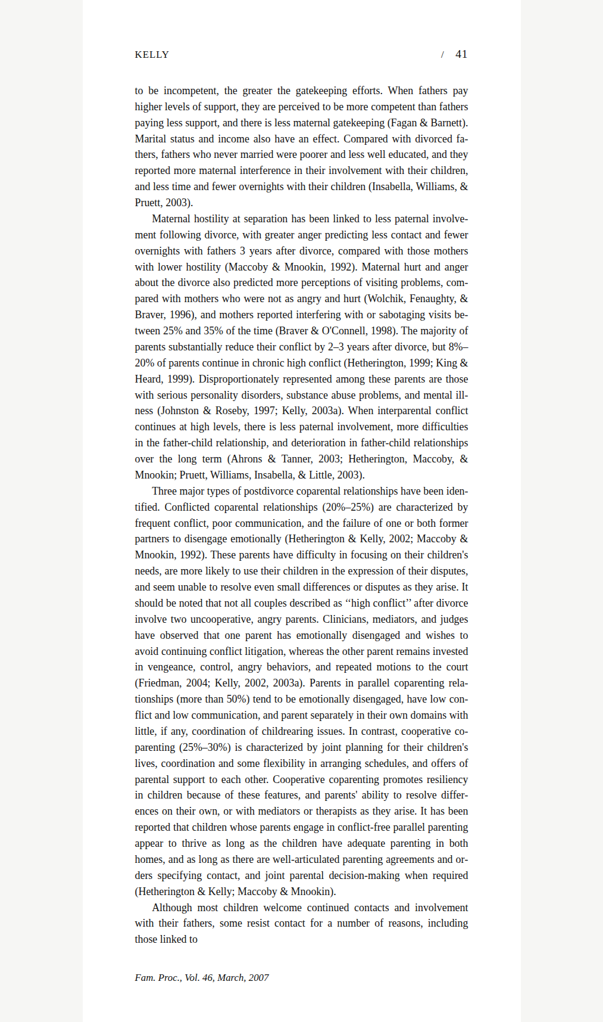Kelly /41
to be incompetent, the greater the gatekeeping efforts. When fathers pay higher levels of support, they are perceived to be more competent than fathers paying less support, and there is less maternal gatekeeping (Fagan & Barnett). Marital status and income also have an effect. Compared with divorced fathers, fathers who never married were poorer and less well educated, and they reported more maternal interference in their involvement with their children, and less time and fewer overnights with their children (Insabella, Williams, & Pruett, 2003).
Maternal hostility at separation has been linked to less paternal involvement following divorce, with greater anger predicting less contact and fewer overnights with fathers 3 years after divorce, compared with those mothers with lower hostility (Maccoby & Mnookin, 1992). Maternal hurt and anger about the divorce also predicted more perceptions of visiting problems, compared with mothers who were not as angry and hurt (Wolchik, Fenaughty, & Braver, 1996), and mothers reported interfering with or sabotaging visits between 25% and 35% of the time (Braver & O'Connell, 1998). The majority of parents substantially reduce their conflict by 2–3 years after divorce, but 8%–20% of parents continue in chronic high conflict (Hetherington, 1999; King & Heard, 1999). Disproportionately represented among these parents are those with serious personality disorders, substance abuse problems, and mental illness (Johnston & Roseby, 1997; Kelly, 2003a). When interparental conflict continues at high levels, there is less paternal involvement, more difficulties in the father-child relationship, and deterioration in father-child relationships over the long term (Ahrons & Tanner, 2003; Hetherington, Maccoby, & Mnookin; Pruett, Williams, Insabella, & Little, 2003).
Three major types of postdivorce coparental relationships have been identified. Conflicted coparental relationships (20%–25%) are characterized by frequent conflict, poor communication, and the failure of one or both former partners to disengage emotionally (Hetherington & Kelly, 2002; Maccoby & Mnookin, 1992). These parents have difficulty in focusing on their children's needs, are more likely to use their children in the expression of their disputes, and seem unable to resolve even small differences or disputes as they arise. It should be noted that not all couples described as ‘‘high conflict’’ after divorce involve two uncooperative, angry parents. Clinicians, mediators, and judges have observed that one parent has emotionally disengaged and wishes to avoid continuing conflict litigation, whereas the other parent remains invested in vengeance, control, angry behaviors, and repeated motions to the court (Friedman, 2004; Kelly, 2002, 2003a). Parents in parallel coparenting relationships (more than 50%) tend to be emotionally disengaged, have low conflict and low communication, and parent separately in their own domains with little, if any, coordination of childrearing issues. In contrast, cooperative coparenting (25%–30%) is characterized by joint planning for their children's lives, coordination and some flexibility in arranging schedules, and offers of parental support to each other. Cooperative coparenting promotes resiliency in children because of these features, and parents' ability to resolve differences on their own, or with mediators or therapists as they arise. It has been reported that children whose parents engage in conflict-free parallel parenting appear to thrive as long as the children have adequate parenting in both homes, and as long as there are well-articulated parenting agreements and orders specifying contact, and joint parental decision-making when required (Hetherington & Kelly; Maccoby & Mnookin).
Although most children welcome continued contacts and involvement with their fathers, some resist contact for a number of reasons, including those linked to
Fam. Proc., Vol. 46, March, 2007